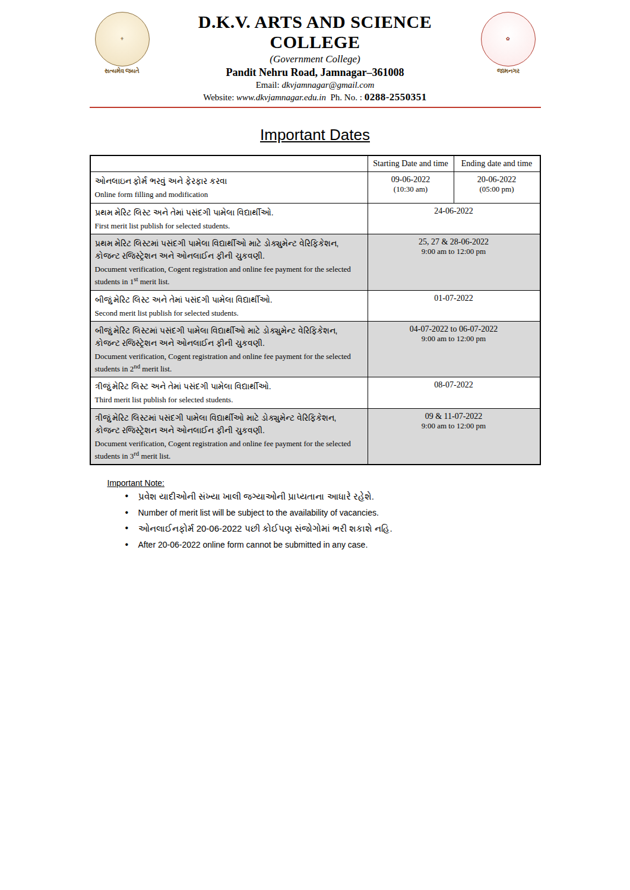⚜
સત્યમેવ જયતે
✿
જામનગર
D.K.V. ARTS AND SCIENCE COLLEGE
(Government College)
Pandit Nehru Road, Jamnagar–361008
Email: dkvjamnagar@gmail.com
Website: www.dkvjamnagar.edu.in Ph. No. : 0288-2550351
Important Dates
| | Starting Date and time | Ending date and time |
| --- | --- | --- |
| ઓનલાઇન ફોર્મ ભરવું અને ફેરફાર કરવા Online form filling and modification | 09-06-2022 (10:30 am) | 20-06-2022 (05:00 pm) |
| પ્રથમ મેરિટ લિસ્ટ અને તેમાં પસંદગી પામેલા વિદ્યાર્થીઓ. First merit list publish for selected students. | 24-06-2022 |
| પ્રથમ મેરિટ લિસ્ટમાં પસંદગી પામેલા વિદ્યાર્થીઓ માટે ડોક્યુમેન્ટ વેરિફિકેશન, કોજન્ટ રજિસ્ટ્રેશન અને ઓનલાઈન ફીની ચુકવણી. Document verification, Cogent registration and online fee payment for the selected students in 1 st merit list. | 25, 27 & 28-06-2022 9:00 am to 12:00 pm |
| બીજું મેરિટ લિસ્ટ અને તેમાં પસંદગી પામેલા વિદ્યાર્થીઓ. Second merit list publish for selected students. | 01-07-2022 |
| બીજું મેરિટ લિસ્ટમાં પસંદગી પામેલા વિદ્યાર્થીઓ માટે ડોક્યુમેન્ટ વેરિફિકેશન, કોજન્ટ રજિસ્ટ્રેશન અને ઓનલાઈન ફીની ચુકવણી. Document verification, Cogent registration and online fee payment for the selected students in 2 nd merit list. | 04-07-2022 to 06-07-2022 9:00 am to 12:00 pm |
| ત્રીજું મેરિટ લિસ્ટ અને તેમાં પસંદગી પામેલા વિદ્યાર્થીઓ. Third merit list publish for selected students. | 08-07-2022 |
| ત્રીજું મેરિટ લિસ્ટમાં પસંદગી પામેલા વિદ્યાર્થીઓ માટે ડોક્યુમેન્ટ વેરિફિકેશન, કોજન્ટ રજિસ્ટ્રેશન અને ઓનલાઈન ફીની ચુકવણી. Document verification, Cogent registration and online fee payment for the selected students in 3 rd merit list. | 09 & 11-07-2022 9:00 am to 12:00 pm |
Important Note:
પ્રવેશ યાદીઓની સંખ્યા ખાલી જગ્યાઓની પ્રાપ્યતાના આધારે રહેશે.
Number of merit list will be subject to the availability of vacancies.
ઓનલાઈનફોર્મ 20-06-2022 પછી કોઈપણ સંજોગોમાં ભરી શકાશે નહિ.
After 20-06-2022 online form cannot be submitted in any case.